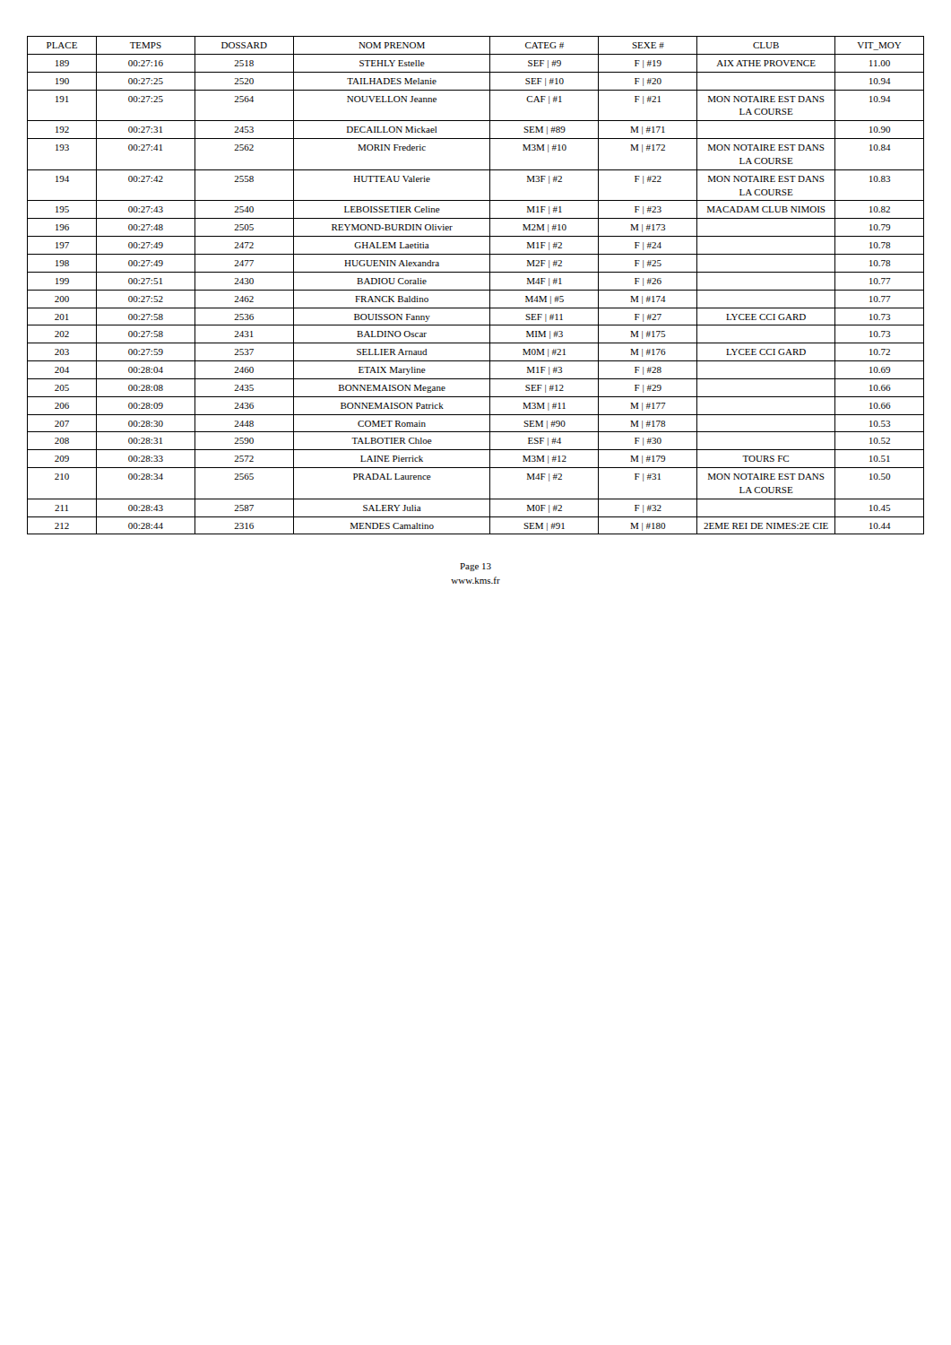| PLACE | TEMPS | DOSSARD | NOM PRENOM | CATEG # | SEXE # | CLUB | VIT_MOY |
| --- | --- | --- | --- | --- | --- | --- | --- |
| 189 | 00:27:16 | 2518 | STEHLY Estelle | SEF / #9 | F / #19 | AIX ATHE PROVENCE | 11.00 |
| 190 | 00:27:25 | 2520 | TAILHADES Melanie | SEF / #10 | F / #20 | | 10.94 |
| 191 | 00:27:25 | 2564 | NOUVELLON Jeanne | CAF / #1 | F / #21 | MON NOTAIRE EST DANS LA COURSE | 10.94 |
| 192 | 00:27:31 | 2453 | DECAILLON Mickael | SEM / #89 | M / #171 | | 10.90 |
| 193 | 00:27:41 | 2562 | MORIN Frederic | M3M / #10 | M / #172 | MON NOTAIRE EST DANS LA COURSE | 10.84 |
| 194 | 00:27:42 | 2558 | HUTTEAU Valerie | M3F / #2 | F / #22 | MON NOTAIRE EST DANS LA COURSE | 10.83 |
| 195 | 00:27:43 | 2540 | LEBOISSETIER Celine | M1F / #1 | F / #23 | MACADAM CLUB NIMOIS | 10.82 |
| 196 | 00:27:48 | 2505 | REYMOND-BURDIN Olivier | M2M / #10 | M / #173 | | 10.79 |
| 197 | 00:27:49 | 2472 | GHALEM Laetitia | M1F / #2 | F / #24 | | 10.78 |
| 198 | 00:27:49 | 2477 | HUGUENIN Alexandra | M2F / #2 | F / #25 | | 10.78 |
| 199 | 00:27:51 | 2430 | BADIOU Coralie | M4F / #1 | F / #26 | | 10.77 |
| 200 | 00:27:52 | 2462 | FRANCK Baldino | M4M / #5 | M / #174 | | 10.77 |
| 201 | 00:27:58 | 2536 | BOUISSON Fanny | SEF / #11 | F / #27 | LYCEE CCI GARD | 10.73 |
| 202 | 00:27:58 | 2431 | BALDINO Oscar | MIM / #3 | M / #175 | | 10.73 |
| 203 | 00:27:59 | 2537 | SELLIER Arnaud | M0M / #21 | M / #176 | LYCEE CCI GARD | 10.72 |
| 204 | 00:28:04 | 2460 | ETAIX Maryline | M1F / #3 | F / #28 | | 10.69 |
| 205 | 00:28:08 | 2435 | BONNEMAISON Megane | SEF / #12 | F / #29 | | 10.66 |
| 206 | 00:28:09 | 2436 | BONNEMAISON Patrick | M3M / #11 | M / #177 | | 10.66 |
| 207 | 00:28:30 | 2448 | COMET Romain | SEM / #90 | M / #178 | | 10.53 |
| 208 | 00:28:31 | 2590 | TALBOTIER Chloe | ESF / #4 | F / #30 | | 10.52 |
| 209 | 00:28:33 | 2572 | LAINE Pierrick | M3M / #12 | M / #179 | TOURS FC | 10.51 |
| 210 | 00:28:34 | 2565 | PRADAL Laurence | M4F / #2 | F / #31 | MON NOTAIRE EST DANS LA COURSE | 10.50 |
| 211 | 00:28:43 | 2587 | SALERY Julia | M0F / #2 | F / #32 | | 10.45 |
| 212 | 00:28:44 | 2316 | MENDES Camaltino | SEM / #91 | M / #180 | 2EME REI DE NIMES:2E CIE | 10.44 |
Page 13
www.kms.fr